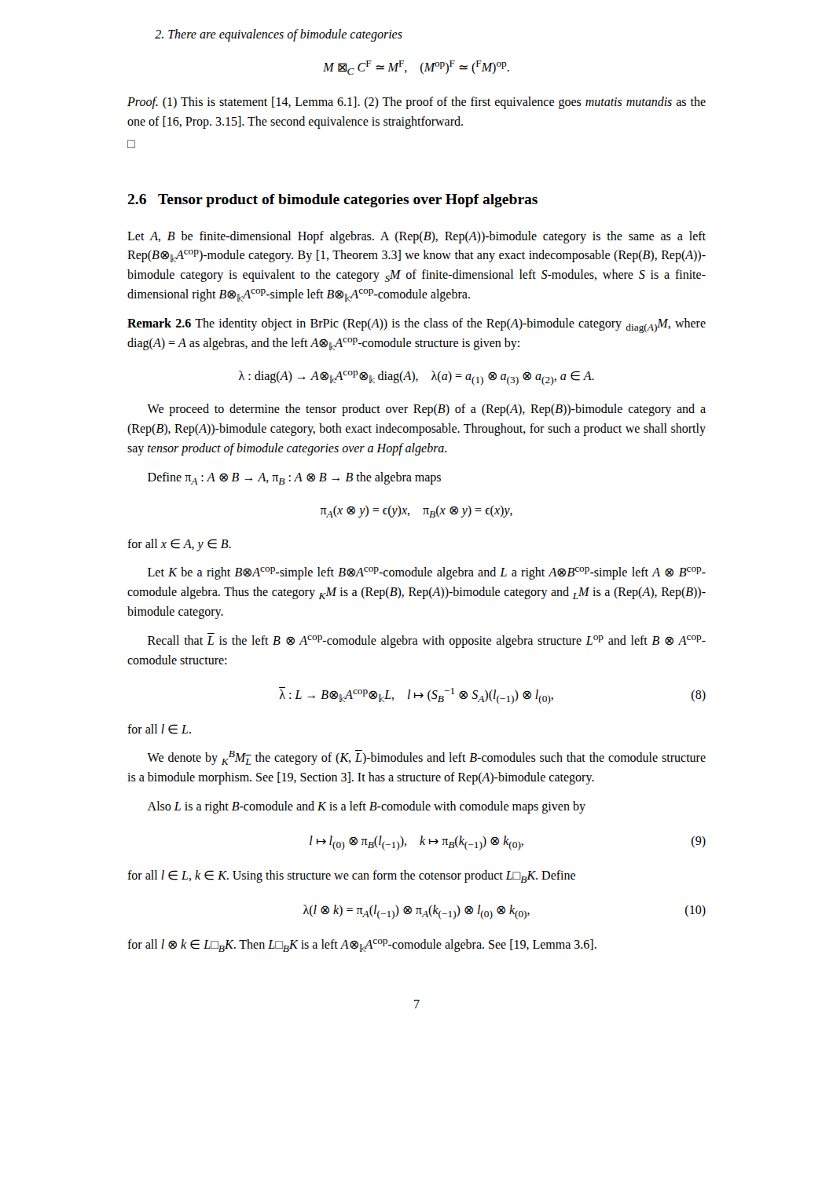2. There are equivalences of bimodule categories
M ⊠C CF ≃ MF, (Mop)F ≃ (FM)op.
Proof. (1) This is statement [14, Lemma 6.1]. (2) The proof of the first equivalence goes mutatis mutandis as the one of [16, Prop. 3.15]. The second equivalence is straightforward. □
2.6 Tensor product of bimodule categories over Hopf algebras
Let A, B be finite-dimensional Hopf algebras. A (Rep(B), Rep(A))-bimodule category is the same as a left Rep(B⊗𝕜Acop)-module category. By [1, Theorem 3.3] we know that any exact indecomposable (Rep(B), Rep(A))-bimodule category is equivalent to the category SM of finite-dimensional left S-modules, where S is a finite-dimensional right B⊗𝕜Acop-simple left B⊗𝕜Acop-comodule algebra.
Remark 2.6 The identity object in BrPic (Rep(A)) is the class of the Rep(A)-bimodule category diag(A)M, where diag(A) = A as algebras, and the left A⊗𝕜Acop-comodule structure is given by:
λ : diag(A) → A⊗𝕜Acop⊗𝕜 diag(A), λ(a) = a(1) ⊗ a(3) ⊗ a(2), a ∈ A.
We proceed to determine the tensor product over Rep(B) of a (Rep(A), Rep(B))-bimodule category and a (Rep(B), Rep(A))-bimodule category, both exact indecomposable. Throughout, for such a product we shall shortly say tensor product of bimodule categories over a Hopf algebra.
Define πA : A ⊗ B → A, πB : A ⊗ B → B the algebra maps
πA(x ⊗ y) = ϵ(y)x, πB(x ⊗ y) = ϵ(x)y,
for all x ∈ A, y ∈ B.
Let K be a right B⊗Acop-simple left B⊗Acop-comodule algebra and L a right A⊗Bcop-simple left A ⊗ Bcop-comodule algebra. Thus the category KM is a (Rep(B), Rep(A))-bimodule category and LM is a (Rep(A), Rep(B))-bimodule category.
Recall that L is the left B ⊗ Acop-comodule algebra with opposite algebra structure Lop and left B ⊗ Acop-comodule structure:
λ : L → B⊗𝕜Acop⊗𝕜L, l ↦ (SB−1 ⊗ SA)(l(−1)) ⊗ l(0), (8)
for all l ∈ L.
We denote by KBML the category of (K, L)-bimodules and left B-comodules such that the comodule structure is a bimodule morphism. See [19, Section 3]. It has a structure of Rep(A)-bimodule category.
Also L is a right B-comodule and K is a left B-comodule with comodule maps given by
l ↦ l(0) ⊗ πB(l(−1)), k ↦ πB(k(−1)) ⊗ k(0), (9)
for all l ∈ L, k ∈ K. Using this structure we can form the cotensor product L□BK. Define
λ(l ⊗ k) = πA(l(−1)) ⊗ πA(k(−1)) ⊗ l(0) ⊗ k(0), (10)
for all l ⊗ k ∈ L□BK. Then L□BK is a left A⊗𝕜Acop-comodule algebra. See [19, Lemma 3.6].
7